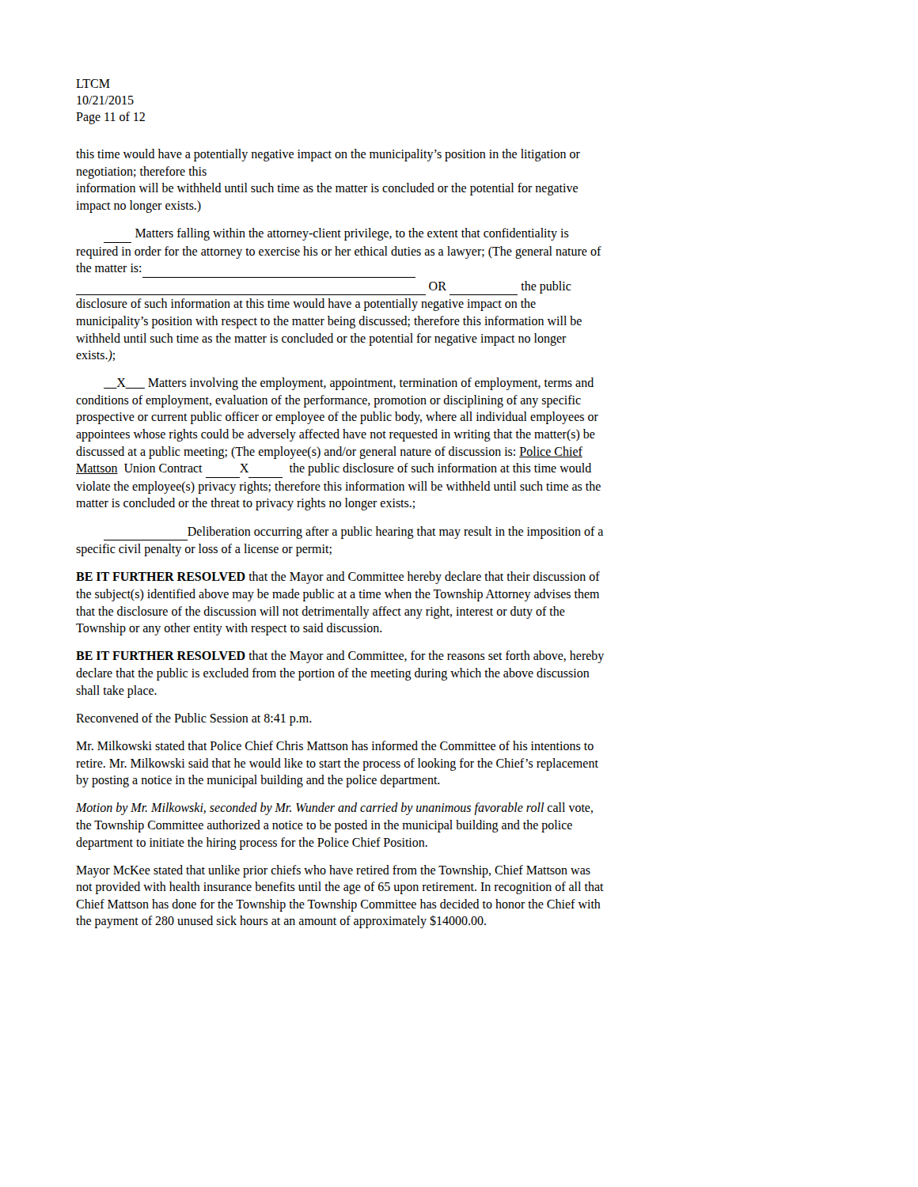LTCM
10/21/2015
Page 11 of 12
this time would have a potentially negative impact on the municipality’s position in the litigation or negotiation; therefore this
information will be withheld until such time as the matter is concluded or the potential for negative impact no longer exists.)
Matters falling within the attorney-client privilege, to the extent that confidentiality is required in order for the attorney to exercise his or her ethical duties as a lawyer; (The general nature of the matter is:
OR the public disclosure of such information at this time would have a potentially negative impact on the municipality’s position with respect to the matter being discussed; therefore this information will be withheld until such time as the matter is concluded or the potential for negative impact no longer exists.);
__X___ Matters involving the employment, appointment, termination of employment, terms and conditions of employment, evaluation of the performance, promotion or disciplining of any specific prospective or current public officer or employee of the public body, where all individual employees or appointees whose rights could be adversely affected have not requested in writing that the matter(s) be discussed at a public meeting; (The employee(s) and/or general nature of discussion is: Police Chief Mattson Union Contract X the public disclosure of such information at this time would violate the employee(s) privacy rights; therefore this information will be withheld until such time as the matter is concluded or the threat to privacy rights no longer exists.;
Deliberation occurring after a public hearing that may result in the imposition of a specific civil penalty or loss of a license or permit;
BE IT FURTHER RESOLVED that the Mayor and Committee hereby declare that their discussion of the subject(s) identified above may be made public at a time when the Township Attorney advises them that the disclosure of the discussion will not detrimentally affect any right, interest or duty of the Township or any other entity with respect to said discussion.
BE IT FURTHER RESOLVED that the Mayor and Committee, for the reasons set forth above, hereby declare that the public is excluded from the portion of the meeting during which the above discussion shall take place.
Reconvened of the Public Session at 8:41 p.m.
Mr. Milkowski stated that Police Chief Chris Mattson has informed the Committee of his intentions to retire. Mr. Milkowski said that he would like to start the process of looking for the Chief’s replacement by posting a notice in the municipal building and the police department.
Motion by Mr. Milkowski, seconded by Mr. Wunder and carried by unanimous favorable roll call vote, the Township Committee authorized a notice to be posted in the municipal building and the police department to initiate the hiring process for the Police Chief Position.
Mayor McKee stated that unlike prior chiefs who have retired from the Township, Chief Mattson was not provided with health insurance benefits until the age of 65 upon retirement. In recognition of all that Chief Mattson has done for the Township the Township Committee has decided to honor the Chief with the payment of 280 unused sick hours at an amount of approximately $14000.00.